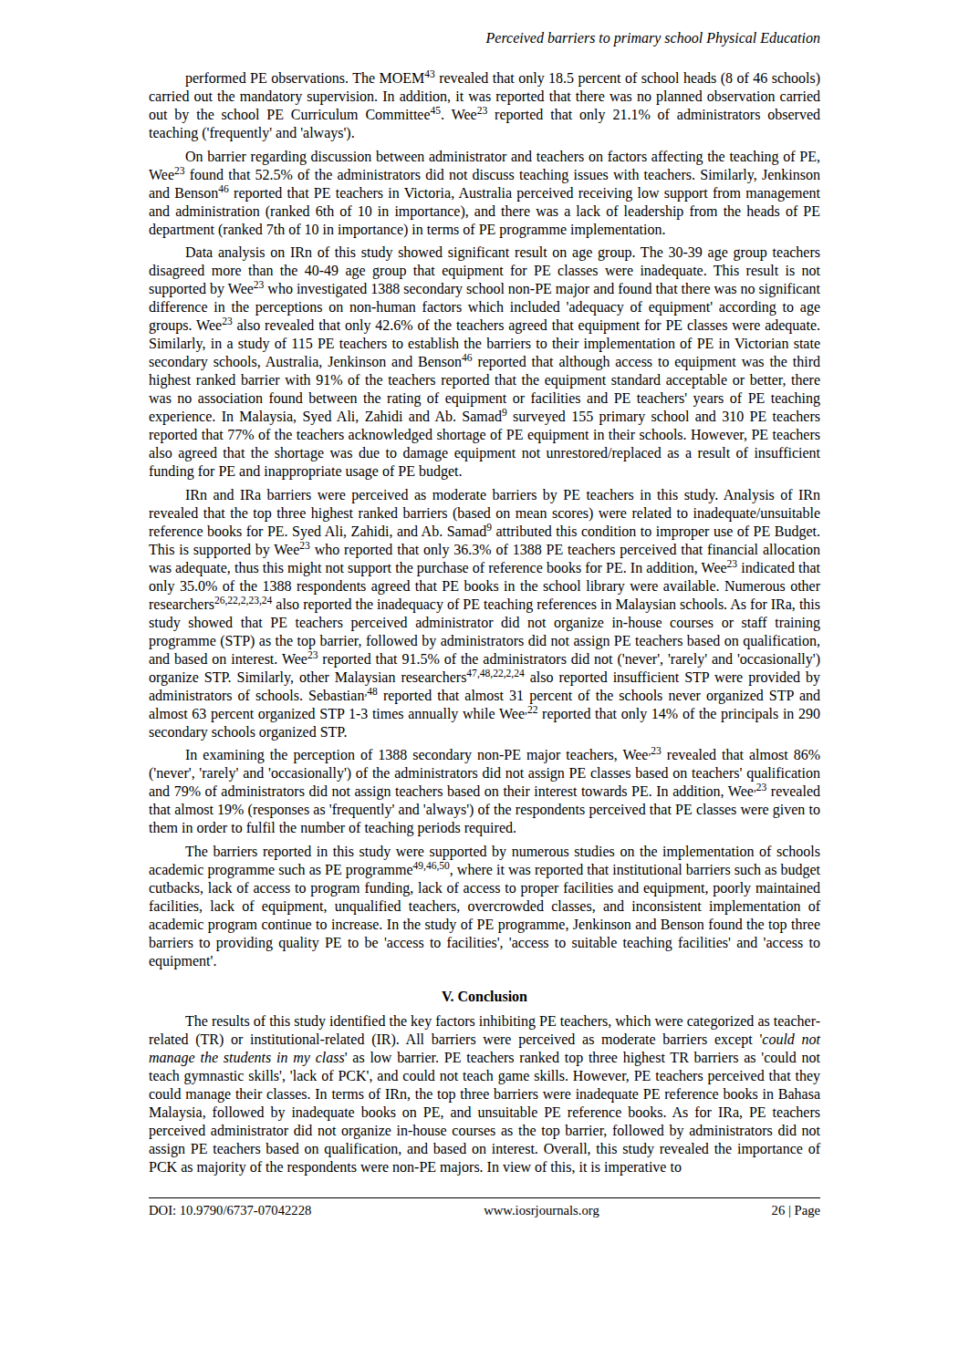Perceived barriers to primary school Physical Education
performed PE observations. The MOEM43 revealed that only 18.5 percent of school heads (8 of 46 schools) carried out the mandatory supervision. In addition, it was reported that there was no planned observation carried out by the school PE Curriculum Committee45. Wee23 reported that only 21.1% of administrators observed teaching ('frequently' and 'always').
On barrier regarding discussion between administrator and teachers on factors affecting the teaching of PE, Wee23 found that 52.5% of the administrators did not discuss teaching issues with teachers. Similarly, Jenkinson and Benson46 reported that PE teachers in Victoria, Australia perceived receiving low support from management and administration (ranked 6th of 10 in importance), and there was a lack of leadership from the heads of PE department (ranked 7th of 10 in importance) in terms of PE programme implementation.
Data analysis on IRn of this study showed significant result on age group. The 30-39 age group teachers disagreed more than the 40-49 age group that equipment for PE classes were inadequate. This result is not supported by Wee23 who investigated 1388 secondary school non-PE major and found that there was no significant difference in the perceptions on non-human factors which included 'adequacy of equipment' according to age groups. Wee23 also revealed that only 42.6% of the teachers agreed that equipment for PE classes were adequate. Similarly, in a study of 115 PE teachers to establish the barriers to their implementation of PE in Victorian state secondary schools, Australia, Jenkinson and Benson46 reported that although access to equipment was the third highest ranked barrier with 91% of the teachers reported that the equipment standard acceptable or better, there was no association found between the rating of equipment or facilities and PE teachers' years of PE teaching experience. In Malaysia, Syed Ali, Zahidi and Ab. Samad9 surveyed 155 primary school and 310 PE teachers reported that 77% of the teachers acknowledged shortage of PE equipment in their schools. However, PE teachers also agreed that the shortage was due to damage equipment not unrestored/replaced as a result of insufficient funding for PE and inappropriate usage of PE budget.
IRn and IRa barriers were perceived as moderate barriers by PE teachers in this study. Analysis of IRn revealed that the top three highest ranked barriers (based on mean scores) were related to inadequate/unsuitable reference books for PE. Syed Ali, Zahidi, and Ab. Samad9 attributed this condition to improper use of PE Budget. This is supported by Wee23 who reported that only 36.3% of 1388 PE teachers perceived that financial allocation was adequate, thus this might not support the purchase of reference books for PE. In addition, Wee23 indicated that only 35.0% of the 1388 respondents agreed that PE books in the school library were available. Numerous other researchers26,22,2,23,24 also reported the inadequacy of PE teaching references in Malaysian schools. As for IRa, this study showed that PE teachers perceived administrator did not organize in-house courses or staff training programme (STP) as the top barrier, followed by administrators did not assign PE teachers based on qualification, and based on interest. Wee23 reported that 91.5% of the administrators did not ('never', 'rarely' and 'occasionally') organize STP. Similarly, other Malaysian researchers47,48,22,2,24 also reported insufficient STP were provided by administrators of schools. Sebastian,48 reported that almost 31 percent of the schools never organized STP and almost 63 percent organized STP 1-3 times annually while Wee,22 reported that only 14% of the principals in 290 secondary schools organized STP.
In examining the perception of 1388 secondary non-PE major teachers, Wee,23 revealed that almost 86% ('never', 'rarely' and 'occasionally') of the administrators did not assign PE classes based on teachers' qualification and 79% of administrators did not assign teachers based on their interest towards PE. In addition, Wee,23 revealed that almost 19% (responses as 'frequently' and 'always') of the respondents perceived that PE classes were given to them in order to fulfil the number of teaching periods required.
The barriers reported in this study were supported by numerous studies on the implementation of schools academic programme such as PE programme49,46,50, where it was reported that institutional barriers such as budget cutbacks, lack of access to program funding, lack of access to proper facilities and equipment, poorly maintained facilities, lack of equipment, unqualified teachers, overcrowded classes, and inconsistent implementation of academic program continue to increase. In the study of PE programme, Jenkinson and Benson found the top three barriers to providing quality PE to be 'access to facilities', 'access to suitable teaching facilities' and 'access to equipment'.
V. Conclusion
The results of this study identified the key factors inhibiting PE teachers, which were categorized as teacher-related (TR) or institutional-related (IR). All barriers were perceived as moderate barriers except 'could not manage the students in my class' as low barrier. PE teachers ranked top three highest TR barriers as 'could not teach gymnastic skills', 'lack of PCK', and could not teach game skills. However, PE teachers perceived that they could manage their classes. In terms of IRn, the top three barriers were inadequate PE reference books in Bahasa Malaysia, followed by inadequate books on PE, and unsuitable PE reference books. As for IRa, PE teachers perceived administrator did not organize in-house courses as the top barrier, followed by administrators did not assign PE teachers based on qualification, and based on interest. Overall, this study revealed the importance of PCK as majority of the respondents were non-PE majors. In view of this, it is imperative to
DOI: 10.9790/6737-07042228 www.iosrjournals.org 26 | Page